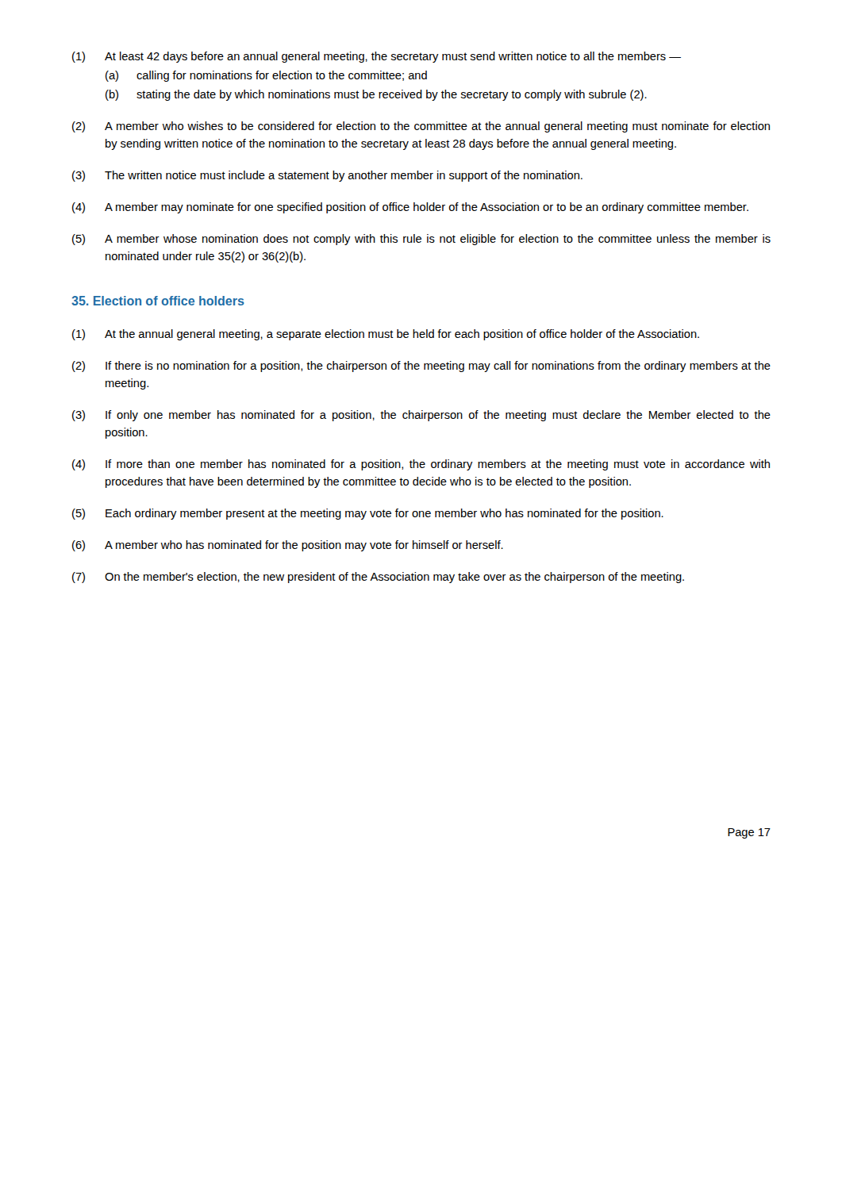(1) At least 42 days before an annual general meeting, the secretary must send written notice to all the members —
(a) calling for nominations for election to the committee; and
(b) stating the date by which nominations must be received by the secretary to comply with subrule (2).
(2) A member who wishes to be considered for election to the committee at the annual general meeting must nominate for election by sending written notice of the nomination to the secretary at least 28 days before the annual general meeting.
(3) The written notice must include a statement by another member in support of the nomination.
(4) A member may nominate for one specified position of office holder of the Association or to be an ordinary committee member.
(5) A member whose nomination does not comply with this rule is not eligible for election to the committee unless the member is nominated under rule 35(2) or 36(2)(b).
35. Election of office holders
(1) At the annual general meeting, a separate election must be held for each position of office holder of the Association.
(2) If there is no nomination for a position, the chairperson of the meeting may call for nominations from the ordinary members at the meeting.
(3) If only one member has nominated for a position, the chairperson of the meeting must declare the Member elected to the position.
(4) If more than one member has nominated for a position, the ordinary members at the meeting must vote in accordance with procedures that have been determined by the committee to decide who is to be elected to the position.
(5) Each ordinary member present at the meeting may vote for one member who has nominated for the position.
(6) A member who has nominated for the position may vote for himself or herself.
(7) On the member's election, the new president of the Association may take over as the chairperson of the meeting.
Page 17